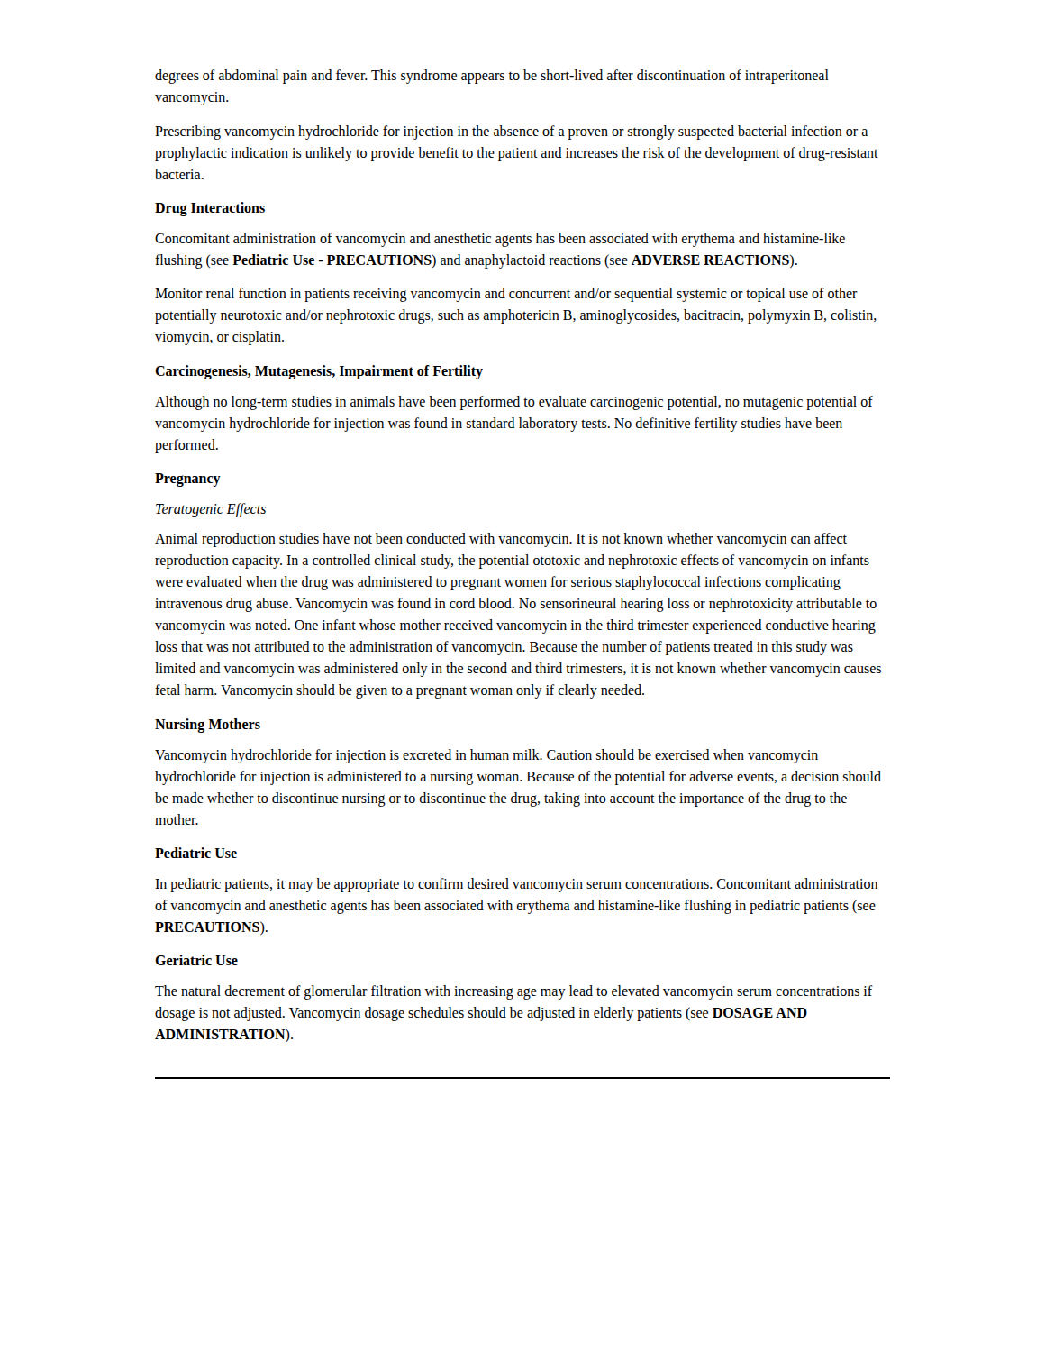degrees of abdominal pain and fever. This syndrome appears to be short-lived after discontinuation of intraperitoneal vancomycin.
Prescribing vancomycin hydrochloride for injection in the absence of a proven or strongly suspected bacterial infection or a prophylactic indication is unlikely to provide benefit to the patient and increases the risk of the development of drug-resistant bacteria.
Drug Interactions
Concomitant administration of vancomycin and anesthetic agents has been associated with erythema and histamine-like flushing (see Pediatric Use - PRECAUTIONS) and anaphylactoid reactions (see ADVERSE REACTIONS).
Monitor renal function in patients receiving vancomycin and concurrent and/or sequential systemic or topical use of other potentially neurotoxic and/or nephrotoxic drugs, such as amphotericin B, aminoglycosides, bacitracin, polymyxin B, colistin, viomycin, or cisplatin.
Carcinogenesis, Mutagenesis, Impairment of Fertility
Although no long-term studies in animals have been performed to evaluate carcinogenic potential, no mutagenic potential of vancomycin hydrochloride for injection was found in standard laboratory tests. No definitive fertility studies have been performed.
Pregnancy
Teratogenic Effects
Animal reproduction studies have not been conducted with vancomycin. It is not known whether vancomycin can affect reproduction capacity. In a controlled clinical study, the potential ototoxic and nephrotoxic effects of vancomycin on infants were evaluated when the drug was administered to pregnant women for serious staphylococcal infections complicating intravenous drug abuse. Vancomycin was found in cord blood. No sensorineural hearing loss or nephrotoxicity attributable to vancomycin was noted. One infant whose mother received vancomycin in the third trimester experienced conductive hearing loss that was not attributed to the administration of vancomycin. Because the number of patients treated in this study was limited and vancomycin was administered only in the second and third trimesters, it is not known whether vancomycin causes fetal harm. Vancomycin should be given to a pregnant woman only if clearly needed.
Nursing Mothers
Vancomycin hydrochloride for injection is excreted in human milk. Caution should be exercised when vancomycin hydrochloride for injection is administered to a nursing woman. Because of the potential for adverse events, a decision should be made whether to discontinue nursing or to discontinue the drug, taking into account the importance of the drug to the mother.
Pediatric Use
In pediatric patients, it may be appropriate to confirm desired vancomycin serum concentrations. Concomitant administration of vancomycin and anesthetic agents has been associated with erythema and histamine-like flushing in pediatric patients (see PRECAUTIONS).
Geriatric Use
The natural decrement of glomerular filtration with increasing age may lead to elevated vancomycin serum concentrations if dosage is not adjusted. Vancomycin dosage schedules should be adjusted in elderly patients (see DOSAGE AND ADMINISTRATION).